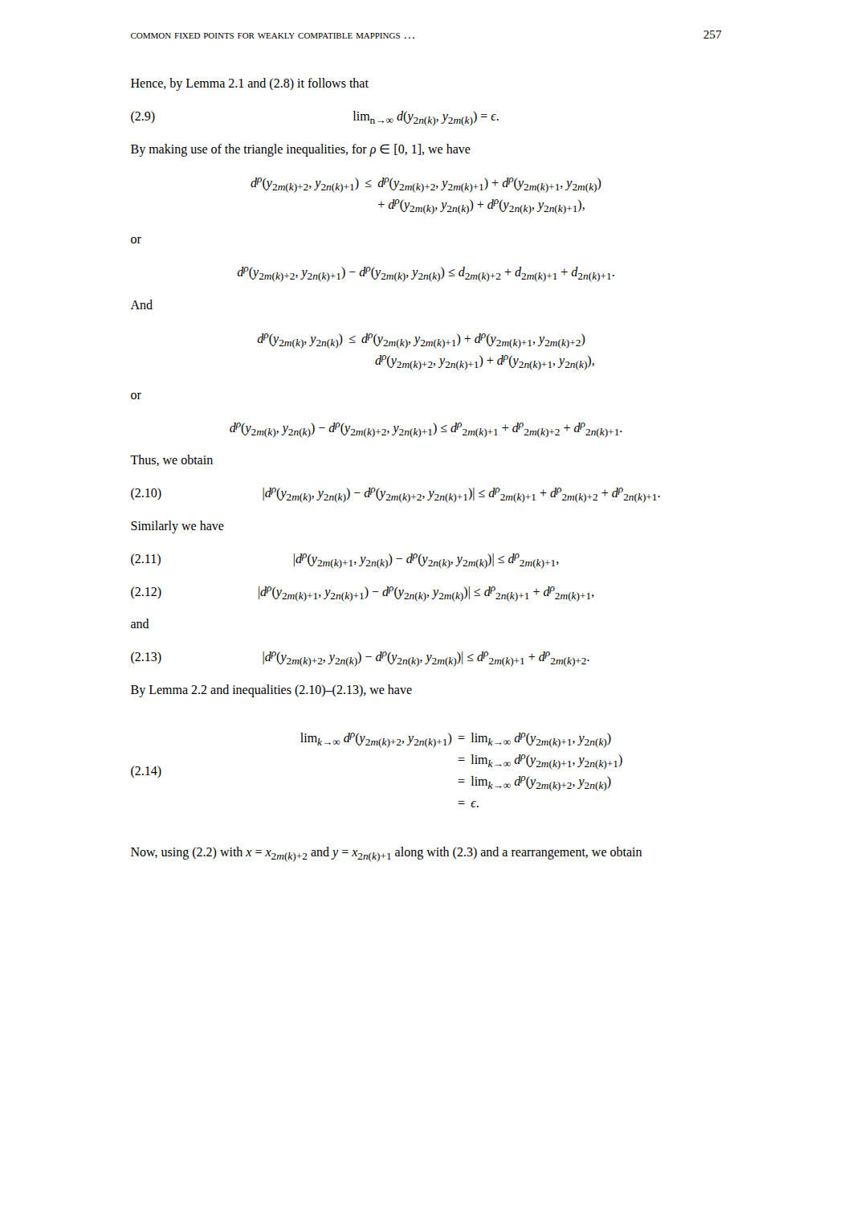common fixed points for weakly compatible mappings … 257
Hence, by Lemma 2.1 and (2.8) it follows that
(2.9) limn→∞ d(y2n(k), y2m(k)) = ϵ.
By making use of the triangle inequalities, for ρ ∈ [0, 1], we have
dρ(y2m(k)+2, y2n(k)+1)
≤
dρ(y2m(k)+2, y2m(k)+1) + dρ(y2m(k)+1, y2m(k))
+ dρ(y2m(k), y2n(k)) + dρ(y2n(k), y2n(k)+1),
or
dρ(y2m(k)+2, y2n(k)+1) − dρ(y2m(k), y2n(k)) ≤ d2m(k)+2 + d2m(k)+1 + d2n(k)+1.
And
dρ(y2m(k), y2n(k))
≤
dρ(y2m(k), y2m(k)+1) + dρ(y2m(k)+1, y2m(k)+2)
dρ(y2m(k)+2, y2n(k)+1) + dρ(y2n(k)+1, y2n(k)),
or
dρ(y2m(k), y2n(k)) − dρ(y2m(k)+2, y2n(k)+1) ≤ dρ2m(k)+1 + dρ2m(k)+2 + dρ2n(k)+1.
Thus, we obtain
(2.10) |dρ(y2m(k), y2n(k)) − dρ(y2m(k)+2, y2n(k)+1)| ≤ dρ2m(k)+1 + dρ2m(k)+2 + dρ2n(k)+1.
Similarly we have
(2.11) |dρ(y2m(k)+1, y2n(k)) − dρ(y2n(k), y2m(k))| ≤ dρ2m(k)+1,
(2.12) |dρ(y2m(k)+1, y2n(k)+1) − dρ(y2n(k), y2m(k))| ≤ dρ2n(k)+1 + dρ2m(k)+1,
and
(2.13) |dρ(y2m(k)+2, y2n(k)) − dρ(y2n(k), y2m(k))| ≤ dρ2m(k)+1 + dρ2m(k)+2.
By Lemma 2.2 and inequalities (2.10)–(2.13), we have
(2.14) limk→∞ dρ(y2m(k)+2, y2n(k)+1) = limk→∞ dρ(y2m(k)+1, y2n(k)) = limk→∞ dρ(y2m(k)+1, y2n(k)+1) = limk→∞ dρ(y2m(k)+2, y2n(k)) = ϵ.
Now, using (2.2) with x = x2m(k)+2 and y = x2n(k)+1 along with (2.3) and a rearrangement, we obtain